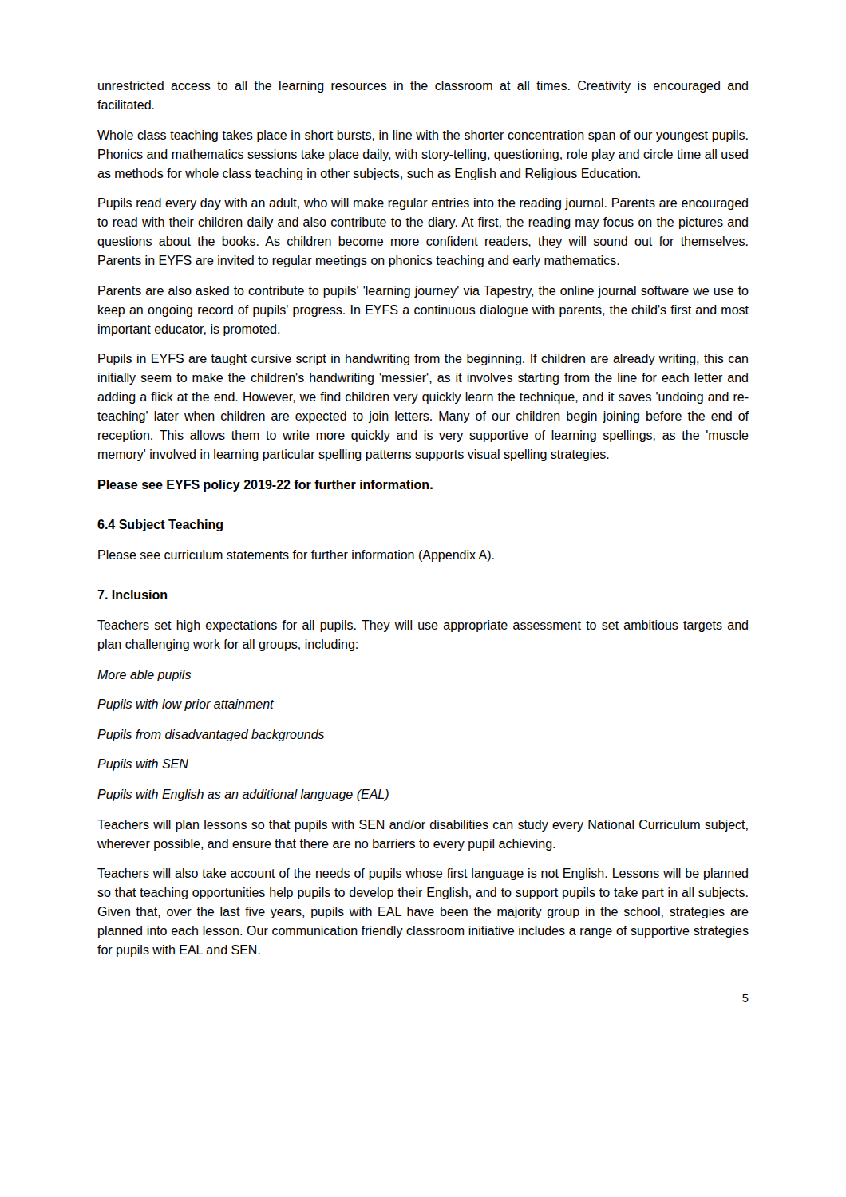unrestricted access to all the learning resources in the classroom at all times. Creativity is encouraged and facilitated.
Whole class teaching takes place in short bursts, in line with the shorter concentration span of our youngest pupils. Phonics and mathematics sessions take place daily, with story-telling, questioning, role play and circle time all used as methods for whole class teaching in other subjects, such as English and Religious Education.
Pupils read every day with an adult, who will make regular entries into the reading journal. Parents are encouraged to read with their children daily and also contribute to the diary. At first, the reading may focus on the pictures and questions about the books. As children become more confident readers, they will sound out for themselves. Parents in EYFS are invited to regular meetings on phonics teaching and early mathematics.
Parents are also asked to contribute to pupils' 'learning journey' via Tapestry, the online journal software we use to keep an ongoing record of pupils' progress. In EYFS a continuous dialogue with parents, the child's first and most important educator, is promoted.
Pupils in EYFS are taught cursive script in handwriting from the beginning. If children are already writing, this can initially seem to make the children's handwriting 'messier', as it involves starting from the line for each letter and adding a flick at the end. However, we find children very quickly learn the technique, and it saves 'undoing and re-teaching' later when children are expected to join letters. Many of our children begin joining before the end of reception. This allows them to write more quickly and is very supportive of learning spellings, as the 'muscle memory' involved in learning particular spelling patterns supports visual spelling strategies.
Please see EYFS policy 2019-22 for further information.
6.4 Subject Teaching
Please see curriculum statements for further information (Appendix A).
7. Inclusion
Teachers set high expectations for all pupils. They will use appropriate assessment to set ambitious targets and plan challenging work for all groups, including:
More able pupils
Pupils with low prior attainment
Pupils from disadvantaged backgrounds
Pupils with SEN
Pupils with English as an additional language (EAL)
Teachers will plan lessons so that pupils with SEN and/or disabilities can study every National Curriculum subject, wherever possible, and ensure that there are no barriers to every pupil achieving.
Teachers will also take account of the needs of pupils whose first language is not English. Lessons will be planned so that teaching opportunities help pupils to develop their English, and to support pupils to take part in all subjects. Given that, over the last five years, pupils with EAL have been the majority group in the school, strategies are planned into each lesson. Our communication friendly classroom initiative includes a range of supportive strategies for pupils with EAL and SEN.
5